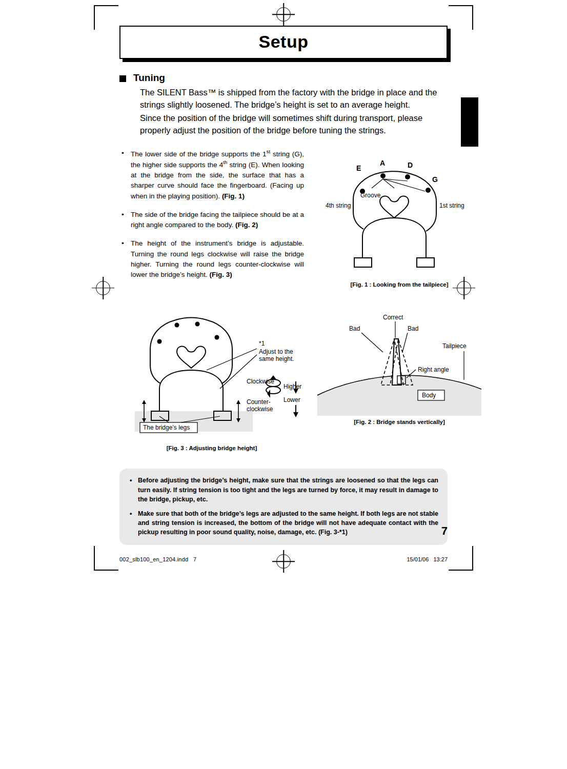Setup
Tuning
The SILENT Bass™ is shipped from the factory with the bridge in place and the strings slightly loosened. The bridge’s height is set to an average height.
Since the position of the bridge will sometimes shift during transport, please properly adjust the position of the bridge before tuning the strings.
The lower side of the bridge supports the 1st string (G), the higher side supports the 4th string (E). When looking at the bridge from the side, the surface that has a sharper curve should face the fingerboard. (Facing up when in the playing position). (Fig. 1)
The side of the bridge facing the tailpiece should be at a right angle compared to the body. (Fig. 2)
The height of the instrument’s bridge is adjustable. Turning the round legs clockwise will raise the bridge higher. Turning the round legs counter-clockwise will lower the bridge’s height. (Fig. 3)
*1 Adjust to the same height. Clockwise Higher Lower Counter- clockwise The bridge’s legs
[Fig. 3 : Adjusting bridge height]
E A D G Groove 4th string 1st string
[Fig. 1 : Looking from the tailpiece]
Correct Bad Bad Tailpiece Right angle Body
[Fig. 2 : Bridge stands vertically]
Before adjusting the bridge’s height, make sure that the strings are loosened so that the legs can turn easily. If string tension is too tight and the legs are turned by force, it may result in damage to the bridge, pickup, etc.
Make sure that both of the bridge’s legs are adjusted to the same height. If both legs are not stable and string tension is increased, the bottom of the bridge will not have adequate contact with the pickup resulting in poor sound quality, noise, damage, etc. (Fig. 3-*1)
7
002_slb100_en_1204.indd 7 15/01/06 13:27